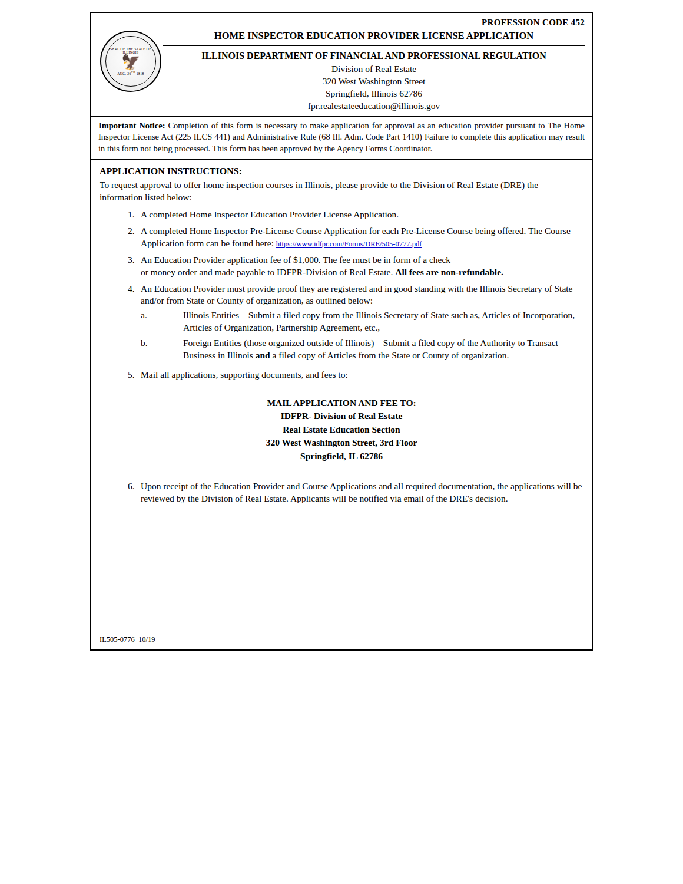PROFESSION CODE 452
SEAL OF THE STATE OF ILLINOIS
🦅
AUG. 26TH 1818
HOME INSPECTOR EDUCATION PROVIDER LICENSE APPLICATION ILLINOIS DEPARTMENT OF FINANCIAL AND PROFESSIONAL REGULATION Division of Real Estate 320 West Washington Street Springfield, Illinois 62786 fpr.realestateeducation@illinois.gov
Important Notice: Completion of this form is necessary to make application for approval as an education provider pursuant to The Home Inspector License Act (225 ILCS 441) and Administrative Rule (68 Ill. Adm. Code Part 1410) Failure to complete this application may result in this form not being processed. This form has been approved by the Agency Forms Coordinator.
APPLICATION INSTRUCTIONS:
To request approval to offer home inspection courses in Illinois, please provide to the Division of Real Estate (DRE) the information listed below:
A completed Home Inspector Education Provider License Application.
A completed Home Inspector Pre-License Course Application for each Pre-License Course being offered. The Course Application form can be found here: https://www.idfpr.com/Forms/DRE/505-0777.pdf
An Education Provider application fee of $1,000. The fee must be in form of a check
or money order and made payable to IDFPR-Division of Real Estate. All fees are non-refundable.
An Education Provider must provide proof they are registered and in good standing with the Illinois Secretary of State and/or from State or County of organization, as outlined below:
Illinois Entities – Submit a filed copy from the Illinois Secretary of State such as, Articles of Incorporation, Articles of Organization, Partnership Agreement, etc.,
Foreign Entities (those organized outside of Illinois) – Submit a filed copy of the Authority to Transact Business in Illinois and a filed copy of Articles from the State or County of organization.
Mail all applications, supporting documents, and fees to:
MAIL APPLICATION AND FEE TO:
IDFPR- Division of Real Estate
Real Estate Education Section
320 West Washington Street, 3rd Floor
Springfield, IL 62786
Upon receipt of the Education Provider and Course Applications and all required documentation, the applications will be reviewed by the Division of Real Estate. Applicants will be notified via email of the DRE's decision.
IL505-0776 10/19